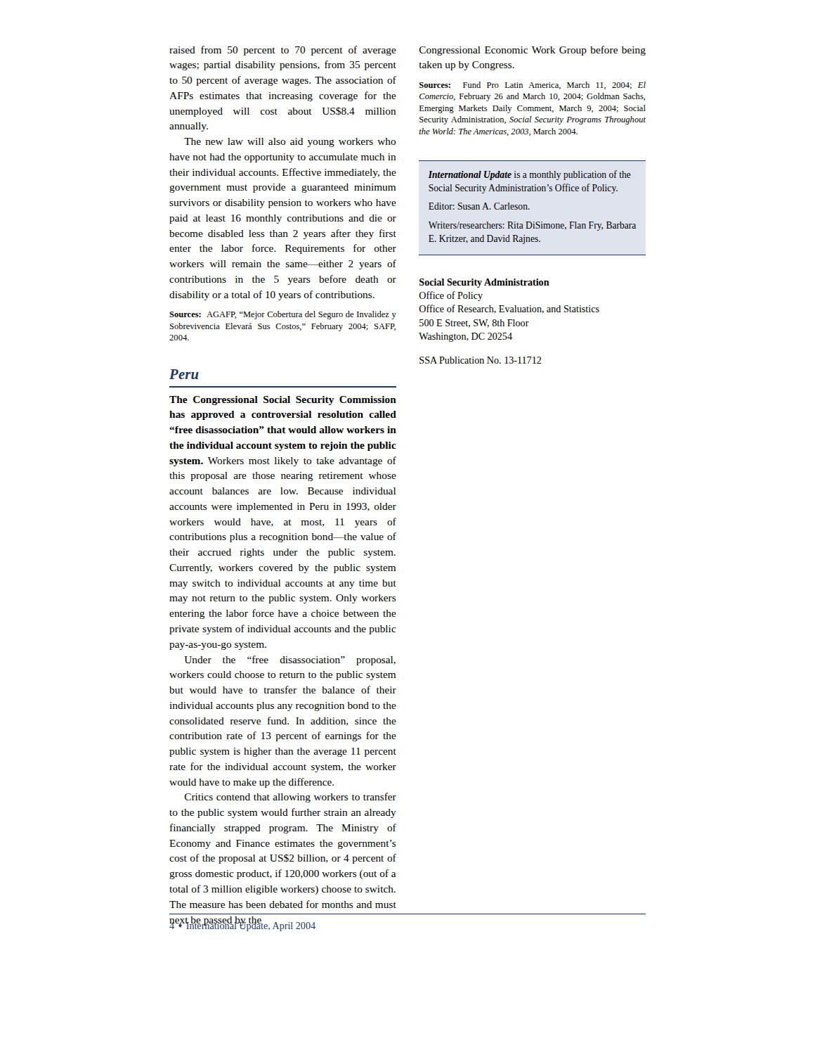raised from 50 percent to 70 percent of average wages; partial disability pensions, from 35 percent to 50 percent of average wages. The association of AFPs estimates that increasing coverage for the unemployed will cost about US$8.4 million annually.
The new law will also aid young workers who have not had the opportunity to accumulate much in their individual accounts. Effective immediately, the government must provide a guaranteed minimum survivors or disability pension to workers who have paid at least 16 monthly contributions and die or become disabled less than 2 years after they first enter the labor force. Requirements for other workers will remain the same—either 2 years of contributions in the 5 years before death or disability or a total of 10 years of contributions.
Sources: AGAFP, “Mejor Cobertura del Seguro de Invalidez y Sobrevivencia Elevará Sus Costos,” February 2004; SAFP, 2004.
Peru
The Congressional Social Security Commission has approved a controversial resolution called “free disassociation” that would allow workers in the individual account system to rejoin the public system. Workers most likely to take advantage of this proposal are those nearing retirement whose account balances are low. Because individual accounts were implemented in Peru in 1993, older workers would have, at most, 11 years of contributions plus a recognition bond—the value of their accrued rights under the public system. Currently, workers covered by the public system may switch to individual accounts at any time but may not return to the public system. Only workers entering the labor force have a choice between the private system of individual accounts and the public pay-as-you-go system.
Under the “free disassociation” proposal, workers could choose to return to the public system but would have to transfer the balance of their individual accounts plus any recognition bond to the consolidated reserve fund. In addition, since the contribution rate of 13 percent of earnings for the public system is higher than the average 11 percent rate for the individual account system, the worker would have to make up the difference.
Critics contend that allowing workers to transfer to the public system would further strain an already financially strapped program. The Ministry of Economy and Finance estimates the government’s cost of the proposal at US$2 billion, or 4 percent of gross domestic product, if 120,000 workers (out of a total of 3 million eligible workers) choose to switch. The measure has been debated for months and must next be passed by the
Congressional Economic Work Group before being taken up by Congress.
Sources: Fund Pro Latin America, March 11, 2004; El Comercio, February 26 and March 10, 2004; Goldman Sachs, Emerging Markets Daily Comment, March 9, 2004; Social Security Administration, Social Security Programs Throughout the World: The Americas, 2003, March 2004.
International Update is a monthly publication of the Social Security Administration’s Office of Policy.
Editor: Susan A. Carleson.
Writers/researchers: Rita DiSimone, Flan Fry, Barbara E. Kritzer, and David Rajnes.
Social Security Administration
Office of Policy
Office of Research, Evaluation, and Statistics
500 E Street, SW, 8th Floor
Washington, DC 20254
SSA Publication No. 13-11712
4 ♦ International Update, April 2004